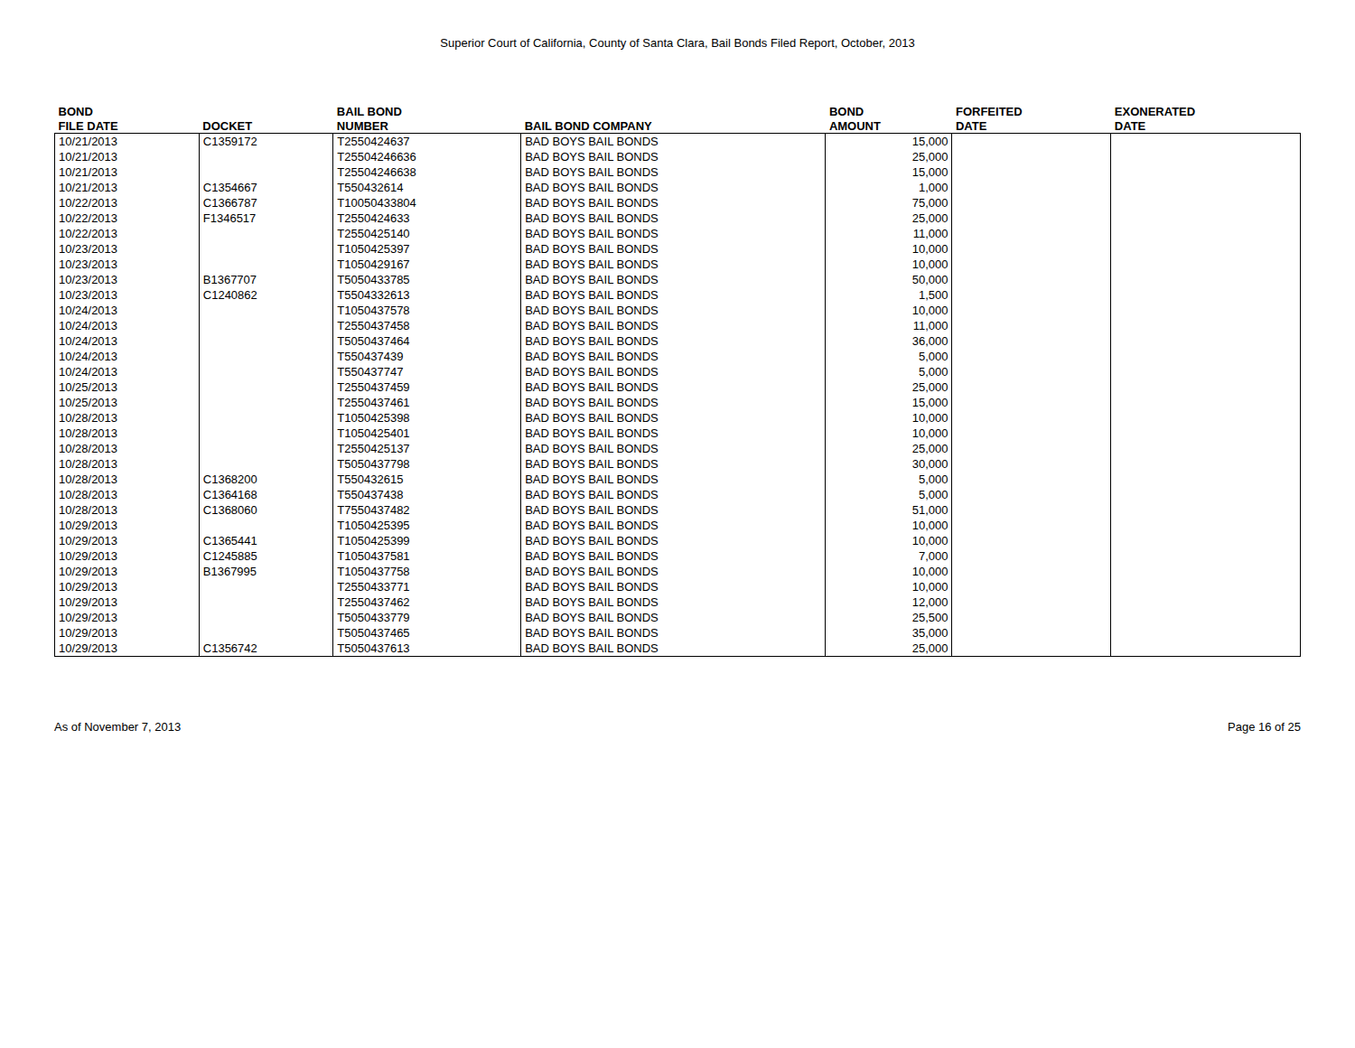Superior Court of California, County of Santa Clara, Bail Bonds Filed Report, October, 2013
| BOND | | BAIL BOND | | BOND | FORFEITED | EXONERATED |
| --- | --- | --- | --- | --- | --- | --- |
| FILE DATE | DOCKET | NUMBER | BAIL BOND COMPANY | AMOUNT | DATE | DATE |
| 10/21/2013 | C1359172 | T2550424637 | BAD BOYS BAIL BONDS | 15,000 | | |
| 10/21/2013 | | T25504246636 | BAD BOYS BAIL BONDS | 25,000 | | |
| 10/21/2013 | | T25504246638 | BAD BOYS BAIL BONDS | 15,000 | | |
| 10/21/2013 | C1354667 | T550432614 | BAD BOYS BAIL BONDS | 1,000 | | |
| 10/22/2013 | C1366787 | T10050433804 | BAD BOYS BAIL BONDS | 75,000 | | |
| 10/22/2013 | F1346517 | T2550424633 | BAD BOYS BAIL BONDS | 25,000 | | |
| 10/22/2013 | | T2550425140 | BAD BOYS BAIL BONDS | 11,000 | | |
| 10/23/2013 | | T1050425397 | BAD BOYS BAIL BONDS | 10,000 | | |
| 10/23/2013 | | T1050429167 | BAD BOYS BAIL BONDS | 10,000 | | |
| 10/23/2013 | B1367707 | T5050433785 | BAD BOYS BAIL BONDS | 50,000 | | |
| 10/23/2013 | C1240862 | T5504332613 | BAD BOYS BAIL BONDS | 1,500 | | |
| 10/24/2013 | | T1050437578 | BAD BOYS BAIL BONDS | 10,000 | | |
| 10/24/2013 | | T2550437458 | BAD BOYS BAIL BONDS | 11,000 | | |
| 10/24/2013 | | T5050437464 | BAD BOYS BAIL BONDS | 36,000 | | |
| 10/24/2013 | | T550437439 | BAD BOYS BAIL BONDS | 5,000 | | |
| 10/24/2013 | | T550437747 | BAD BOYS BAIL BONDS | 5,000 | | |
| 10/25/2013 | | T2550437459 | BAD BOYS BAIL BONDS | 25,000 | | |
| 10/25/2013 | | T2550437461 | BAD BOYS BAIL BONDS | 15,000 | | |
| 10/28/2013 | | T1050425398 | BAD BOYS BAIL BONDS | 10,000 | | |
| 10/28/2013 | | T1050425401 | BAD BOYS BAIL BONDS | 10,000 | | |
| 10/28/2013 | | T2550425137 | BAD BOYS BAIL BONDS | 25,000 | | |
| 10/28/2013 | | T5050437798 | BAD BOYS BAIL BONDS | 30,000 | | |
| 10/28/2013 | C1368200 | T550432615 | BAD BOYS BAIL BONDS | 5,000 | | |
| 10/28/2013 | C1364168 | T550437438 | BAD BOYS BAIL BONDS | 5,000 | | |
| 10/28/2013 | C1368060 | T7550437482 | BAD BOYS BAIL BONDS | 51,000 | | |
| 10/29/2013 | | T1050425395 | BAD BOYS BAIL BONDS | 10,000 | | |
| 10/29/2013 | C1365441 | T1050425399 | BAD BOYS BAIL BONDS | 10,000 | | |
| 10/29/2013 | C1245885 | T1050437581 | BAD BOYS BAIL BONDS | 7,000 | | |
| 10/29/2013 | B1367995 | T1050437758 | BAD BOYS BAIL BONDS | 10,000 | | |
| 10/29/2013 | | T2550433771 | BAD BOYS BAIL BONDS | 10,000 | | |
| 10/29/2013 | | T2550437462 | BAD BOYS BAIL BONDS | 12,000 | | |
| 10/29/2013 | | T5050433779 | BAD BOYS BAIL BONDS | 25,500 | | |
| 10/29/2013 | | T5050437465 | BAD BOYS BAIL BONDS | 35,000 | | |
| 10/29/2013 | C1356742 | T5050437613 | BAD BOYS BAIL BONDS | 25,000 | | |
As of November 7, 2013 Page 16 of 25